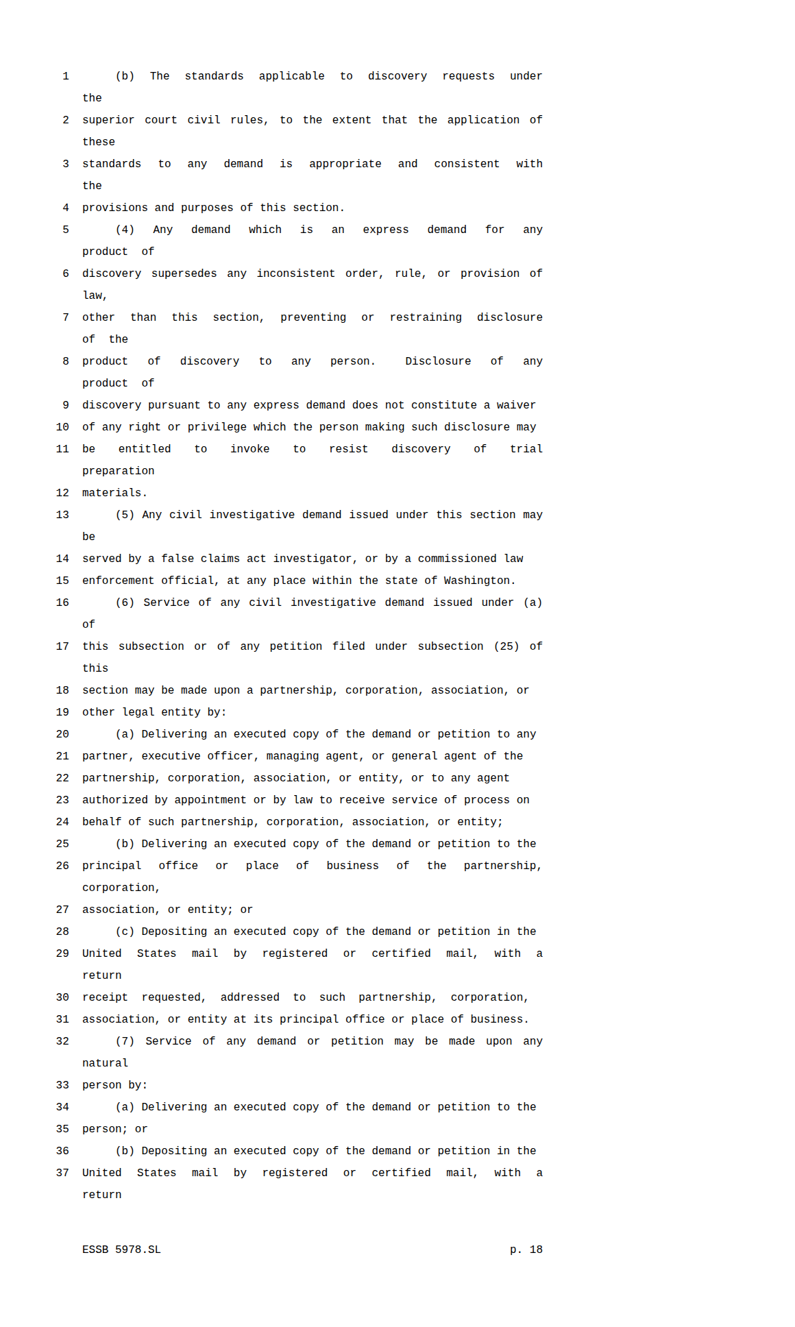(b) The standards applicable to discovery requests under the
superior court civil rules, to the extent that the application of these
standards to any demand is appropriate and consistent with the
provisions and purposes of this section.
(4) Any demand which is an express demand for any product of
discovery supersedes any inconsistent order, rule, or provision of law,
other than this section, preventing or restraining disclosure of the
product of discovery to any person. Disclosure of any product of
discovery pursuant to any express demand does not constitute a waiver
of any right or privilege which the person making such disclosure may
be entitled to invoke to resist discovery of trial preparation
materials.
(5) Any civil investigative demand issued under this section may be
served by a false claims act investigator, or by a commissioned law
enforcement official, at any place within the state of Washington.
(6) Service of any civil investigative demand issued under (a) of
this subsection or of any petition filed under subsection (25) of this
section may be made upon a partnership, corporation, association, or
other legal entity by:
(a) Delivering an executed copy of the demand or petition to any
partner, executive officer, managing agent, or general agent of the
partnership, corporation, association, or entity, or to any agent
authorized by appointment or by law to receive service of process on
behalf of such partnership, corporation, association, or entity;
(b) Delivering an executed copy of the demand or petition to the
principal office or place of business of the partnership, corporation,
association, or entity; or
(c) Depositing an executed copy of the demand or petition in the
United States mail by registered or certified mail, with a return
receipt requested, addressed to such partnership, corporation,
association, or entity at its principal office or place of business.
(7) Service of any demand or petition may be made upon any natural
person by:
(a) Delivering an executed copy of the demand or petition to the
person; or
(b) Depositing an executed copy of the demand or petition in the
United States mail by registered or certified mail, with a return
ESSB 5978.SL p. 18